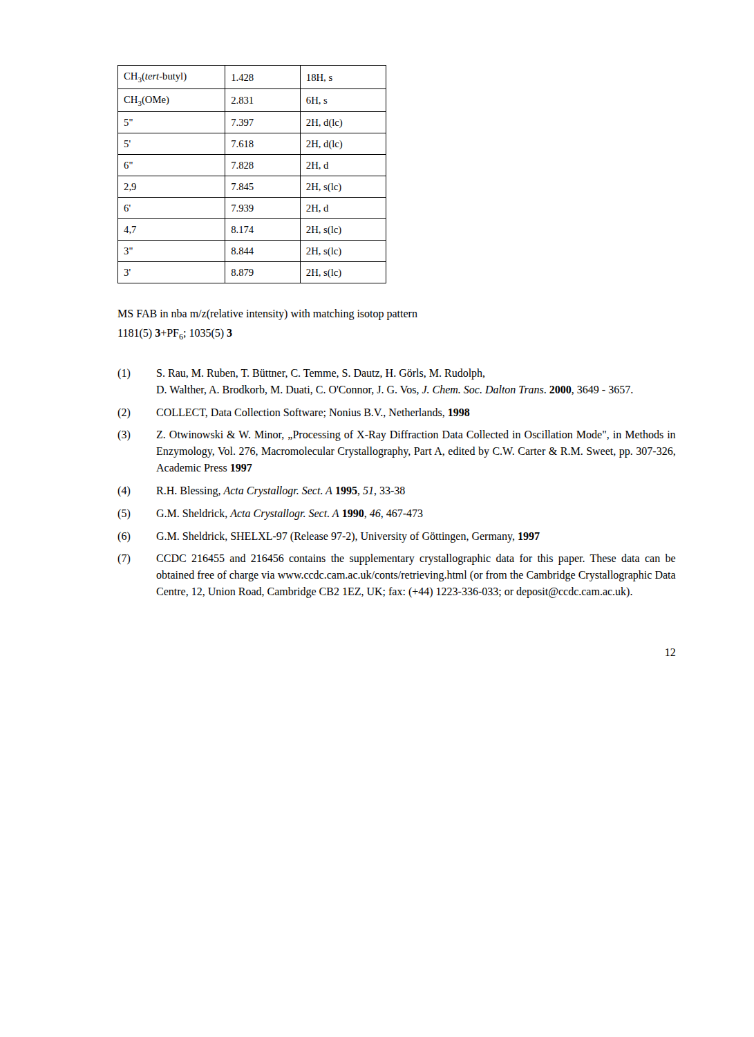| CH 3 ( tert -butyl) | 1.428 | 18H, s |
| CH 3 (OMe) | 2.831 | 6H, s |
| 5" | 7.397 | 2H, d(lc) |
| 5' | 7.618 | 2H, d(lc) |
| 6" | 7.828 | 2H, d |
| 2,9 | 7.845 | 2H, s(lc) |
| 6' | 7.939 | 2H, d |
| 4,7 | 8.174 | 2H, s(lc) |
| 3" | 8.844 | 2H, s(lc) |
| 3' | 8.879 | 2H, s(lc) |
MS FAB in nba m/z(relative intensity) with matching isotop pattern
1181(5) 3+PF6; 1035(5) 3
S. Rau, M. Ruben, T. Büttner, C. Temme, S. Dautz, H. Görls, M. Rudolph,
D. Walther, A. Brodkorb, M. Duati, C. O'Connor, J. G. Vos, J. Chem. Soc. Dalton Trans. 2000, 3649 - 3657.
COLLECT, Data Collection Software; Nonius B.V., Netherlands, 1998
Z. Otwinowski & W. Minor, „Processing of X-Ray Diffraction Data Collected in Oscillation Mode", in Methods in Enzymology, Vol. 276, Macromolecular Crystallography, Part A, edited by C.W. Carter & R.M. Sweet, pp. 307-326, Academic Press 1997
R.H. Blessing, Acta Crystallogr. Sect. A 1995, 51, 33-38
G.M. Sheldrick, Acta Crystallogr. Sect. A 1990, 46, 467-473
G.M. Sheldrick, SHELXL-97 (Release 97-2), University of Göttingen, Germany, 1997
CCDC 216455 and 216456 contains the supplementary crystallographic data for this paper. These data can be obtained free of charge via www.ccdc.cam.ac.uk/conts/retrieving.html (or from the Cambridge Crystallographic Data Centre, 12, Union Road, Cambridge CB2 1EZ, UK; fax: (+44) 1223-336-033; or deposit@ccdc.cam.ac.uk).
12